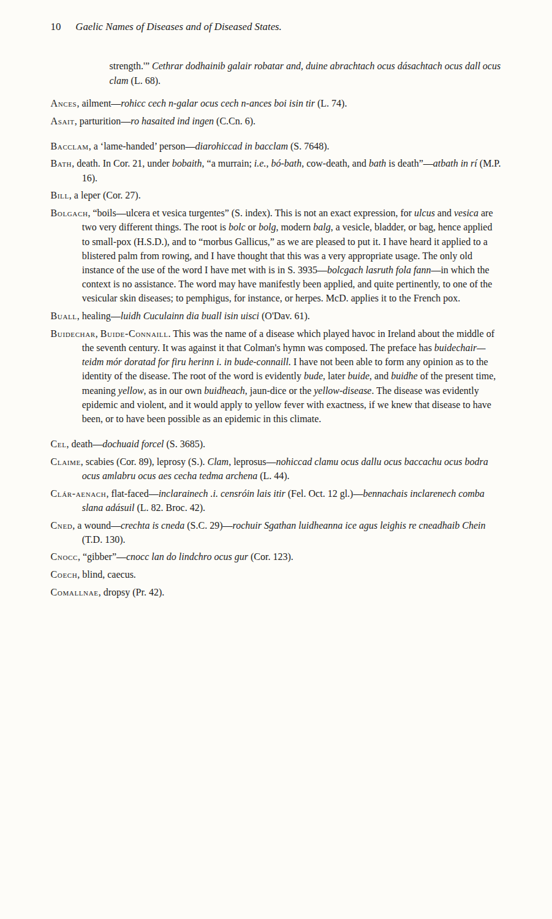10 Gaelic Names of Diseases and of Diseased States.
strength.'” Cethrar dodhainib galair robatar and, duine abrachtach ocus dásachtach ocus dall ocus clam (L. 68).
Ances, ailment—rohicc cech n-galar ocus cech n-ances boi isin tir (L. 74).
Asait, parturition—ro hasaited ind ingen (C.Cn. 6).
Bacclam, a ‘lame-handed’ person—diarohiccad in bacclam (S. 7648).
Bath, death. In Cor. 21, under bobaith, “a murrain; i.e., bó-bath, cow-death, and bath is death”—atbath in rí (M.P. 16).
Bill, a leper (Cor. 27).
Bolgach, “boils—ulcera et vesica turgentes” (S. index). This is not an exact expression, for ulcus and vesica are two very different things. The root is bolc or bolg, modern balg, a vesicle, bladder, or bag, hence applied to small-pox (H.S.D.), and to “morbus Gallicus,” as we are pleased to put it. I have heard it applied to a blistered palm from rowing, and I have thought that this was a very appropriate usage. The only old instance of the use of the word I have met with is in S. 3935—bolcgach lasruth fola fann—in which the context is no assistance. The word may have manifestly been applied, and quite pertinently, to one of the vesicular skin diseases; to pemphigus, for instance, or herpes. McD. applies it to the French pox.
Buall, healing—luidh Cuculainn dia buall isin uisci (O'Dav. 61).
Buidechar, Buide-Connaill. This was the name of a disease which played havoc in Ireland about the middle of the seventh century. It was against it that Colman's hymn was composed. The preface has buidechair—teidm mór doratad for firu herinn i. in bude-connaill. I have not been able to form any opinion as to the identity of the disease. The root of the word is evidently bude, later buide, and buidhe of the present time, meaning yellow, as in our own buidheach, jaun-dice or the yellow-disease. The disease was evidently epidemic and violent, and it would apply to yellow fever with exactness, if we knew that disease to have been, or to have been possible as an epidemic in this climate.
Cel, death—dochuaid forcel (S. 3685).
Claime, scabies (Cor. 89), leprosy (S.). Clam, leprosus—nohiccad clamu ocus dallu ocus baccachu ocus bodra ocus amlabru ocus aes cecha tedma archena (L. 44).
Clár-aenach, flat-faced—inclarainech .i. censróin lais itir (Fel. Oct. 12 gl.)—bennachais inclarenech comba slana adásuil (L. 82. Broc. 42).
Cned, a wound—crechta is cneda (S.C. 29)—rochuir Sgathan luidheanna ice agus leighis re cneadhaib Chein (T.D. 130).
Cnocc, “gibber”—cnocc lan do lindchro ocus gur (Cor. 123).
Coech, blind, caecus.
Comallnae, dropsy (Pr. 42).